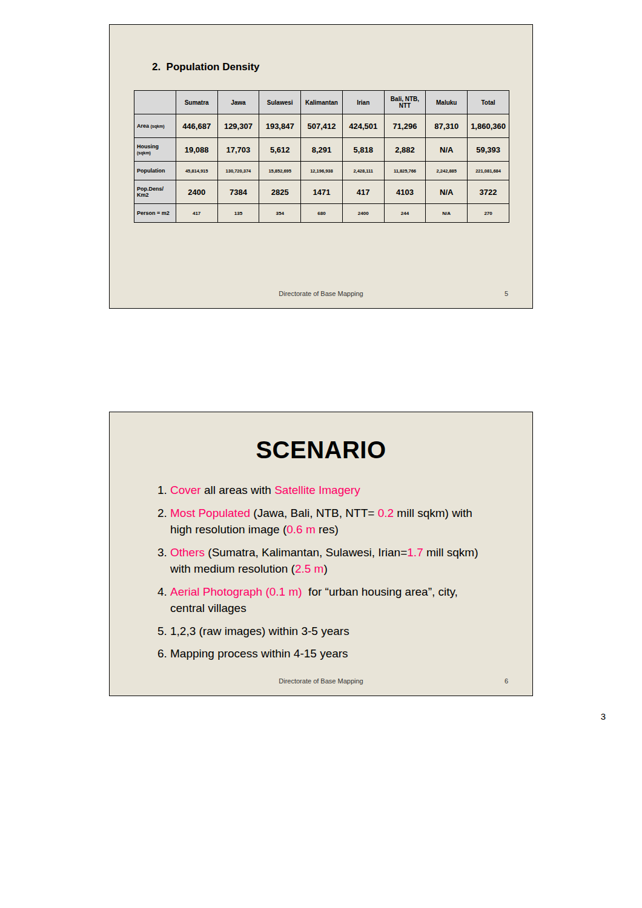2. Population Density
| | Sumatra | Jawa | Sulawesi | Kalimantan | Irian | Bali, NTB, NTT | Maluku | Total |
| --- | --- | --- | --- | --- | --- | --- | --- | --- |
| Area (sqkm) | 446,687 | 129,307 | 193,847 | 507,412 | 424,501 | 71,296 | 87,310 | 1,860,360 |
| Housing (sqkm) | 19,088 | 17,703 | 5,612 | 8,291 | 5,818 | 2,882 | N/A | 59,393 |
| Population | 45,814,915 | 130,720,374 | 15,852,695 | 12,196,938 | 2,428,111 | 11,825,766 | 2,242,885 | 221,081,684 |
| Pop.Dens/ Km2 | 2400 | 7384 | 2825 | 1471 | 417 | 4103 | N/A | 3722 |
| Person = m2 | 417 | 135 | 354 | 680 | 2400 | 244 | N/A | 270 |
Directorate of Base Mapping
5
SCENARIO
Cover all areas with Satellite Imagery
Most Populated (Jawa, Bali, NTB, NTT= 0.2 mill sqkm) with high resolution image (0.6 m res)
Others (Sumatra, Kalimantan, Sulawesi, Irian=1.7 mill sqkm) with medium resolution (2.5 m)
Aerial Photograph (0.1 m) for “urban housing area”, city, central villages
1,2,3 (raw images) within 3-5 years
Mapping process within 4-15 years
Directorate of Base Mapping
6
3